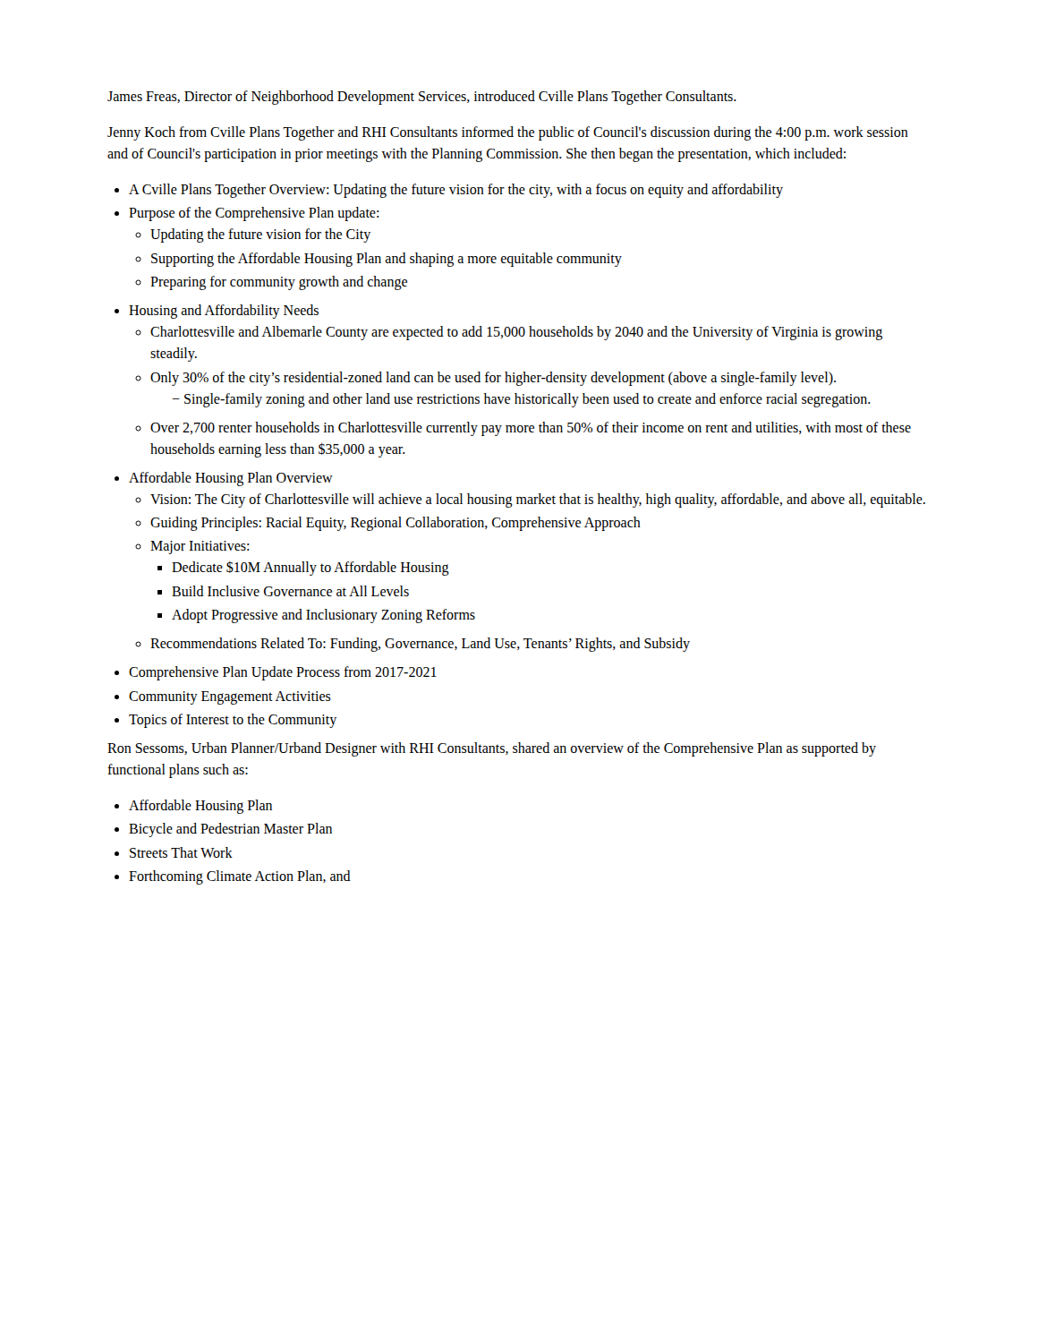James Freas, Director of Neighborhood Development Services, introduced Cville Plans Together Consultants.
Jenny Koch from Cville Plans Together and RHI Consultants informed the public of Council's discussion during the 4:00 p.m. work session and of Council's participation in prior meetings with the Planning Commission. She then began the presentation, which included:
A Cville Plans Together Overview: Updating the future vision for the city, with a focus on equity and affordability
Purpose of the Comprehensive Plan update:
Updating the future vision for the City
Supporting the Affordable Housing Plan and shaping a more equitable community
Preparing for community growth and change
Housing and Affordability Needs
Charlottesville and Albemarle County are expected to add 15,000 households by 2040 and the University of Virginia is growing steadily.
Only 30% of the city’s residential-zoned land can be used for higher-density development (above a single-family level).
Single-family zoning and other land use restrictions have historically been used to create and enforce racial segregation.
Over 2,700 renter households in Charlottesville currently pay more than 50% of their income on rent and utilities, with most of these households earning less than $35,000 a year.
Affordable Housing Plan Overview
Vision: The City of Charlottesville will achieve a local housing market that is healthy, high quality, affordable, and above all, equitable.
Guiding Principles: Racial Equity, Regional Collaboration, Comprehensive Approach
Major Initiatives:
Dedicate $10M Annually to Affordable Housing
Build Inclusive Governance at All Levels
Adopt Progressive and Inclusionary Zoning Reforms
Recommendations Related To: Funding, Governance, Land Use, Tenants’ Rights, and Subsidy
Comprehensive Plan Update Process from 2017-2021
Community Engagement Activities
Topics of Interest to the Community
Ron Sessoms, Urban Planner/Urband Designer with RHI Consultants, shared an overview of the Comprehensive Plan as supported by functional plans such as:
Affordable Housing Plan
Bicycle and Pedestrian Master Plan
Streets That Work
Forthcoming Climate Action Plan, and